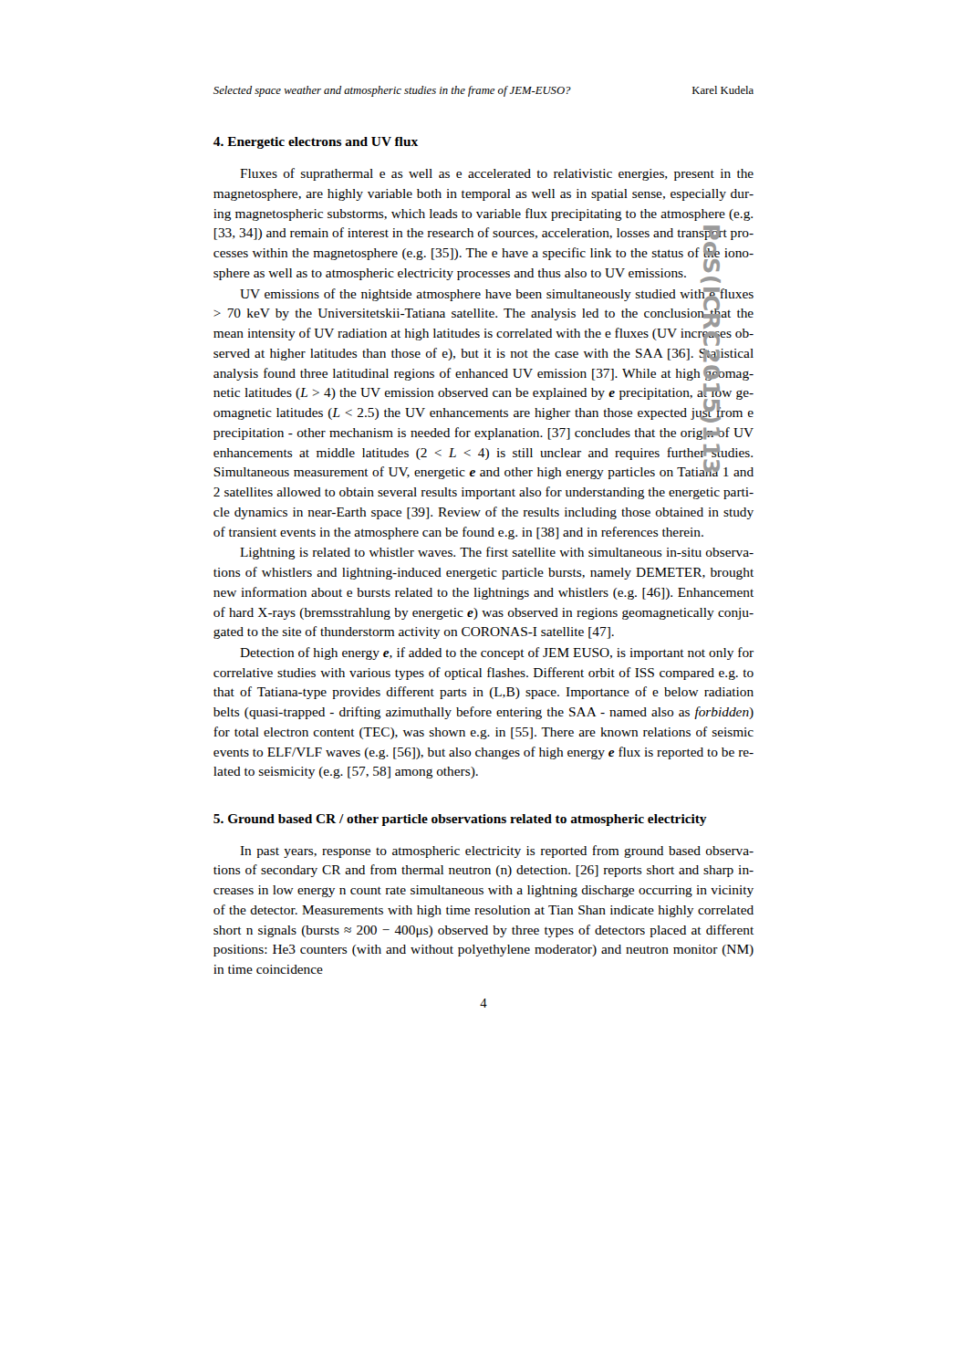Selected space weather and atmospheric studies in the frame of JEM-EUSO? Karel Kudela
PoS(ICRC2015)113
4. Energetic electrons and UV flux
Fluxes of suprathermal e as well as e accelerated to relativistic energies, present in the magnetosphere, are highly variable both in temporal as well as in spatial sense, especially during magnetospheric substorms, which leads to variable flux precipitating to the atmosphere (e.g. [33, 34]) and remain of interest in the research of sources, acceleration, losses and transport processes within the magnetosphere (e.g. [35]). The e have a specific link to the status of the ionosphere as well as to atmospheric electricity processes and thus also to UV emissions.
UV emissions of the nightside atmosphere have been simultaneously studied with e fluxes > 70 keV by the Universitetskii-Tatiana satellite. The analysis led to the conclusion that the mean intensity of UV radiation at high latitudes is correlated with the e fluxes (UV increases observed at higher latitudes than those of e), but it is not the case with the SAA [36]. Statistical analysis found three latitudinal regions of enhanced UV emission [37]. While at high geomagnetic latitudes (L > 4) the UV emission observed can be explained by e precipitation, at low geomagnetic latitudes (L < 2.5) the UV enhancements are higher than those expected just from e precipitation - other mechanism is needed for explanation. [37] concludes that the origin of UV enhancements at middle latitudes (2 < L < 4) is still unclear and requires further studies. Simultaneous measurement of UV, energetic e and other high energy particles on Tatiana 1 and 2 satellites allowed to obtain several results important also for understanding the energetic particle dynamics in near-Earth space [39]. Review of the results including those obtained in study of transient events in the atmosphere can be found e.g. in [38] and in references therein.
Lightning is related to whistler waves. The first satellite with simultaneous in-situ observations of whistlers and lightning-induced energetic particle bursts, namely DEMETER, brought new information about e bursts related to the lightnings and whistlers (e.g. [46]). Enhancement of hard X-rays (bremsstrahlung by energetic e) was observed in regions geomagnetically conjugated to the site of thunderstorm activity on CORONAS-I satellite [47].
Detection of high energy e, if added to the concept of JEM EUSO, is important not only for correlative studies with various types of optical flashes. Different orbit of ISS compared e.g. to that of Tatiana-type provides different parts in (L,B) space. Importance of e below radiation belts (quasi-trapped - drifting azimuthally before entering the SAA - named also as forbidden) for total electron content (TEC), was shown e.g. in [55]. There are known relations of seismic events to ELF/VLF waves (e.g. [56]), but also changes of high energy e flux is reported to be related to seismicity (e.g. [57, 58] among others).
5. Ground based CR / other particle observations related to atmospheric electricity
In past years, response to atmospheric electricity is reported from ground based observations of secondary CR and from thermal neutron (n) detection. [26] reports short and sharp increases in low energy n count rate simultaneous with a lightning discharge occurring in vicinity of the detector. Measurements with high time resolution at Tian Shan indicate highly correlated short n signals (bursts ≈ 200 − 400μs) observed by three types of detectors placed at different positions: He3 counters (with and without polyethylene moderator) and neutron monitor (NM) in time coincidence
4